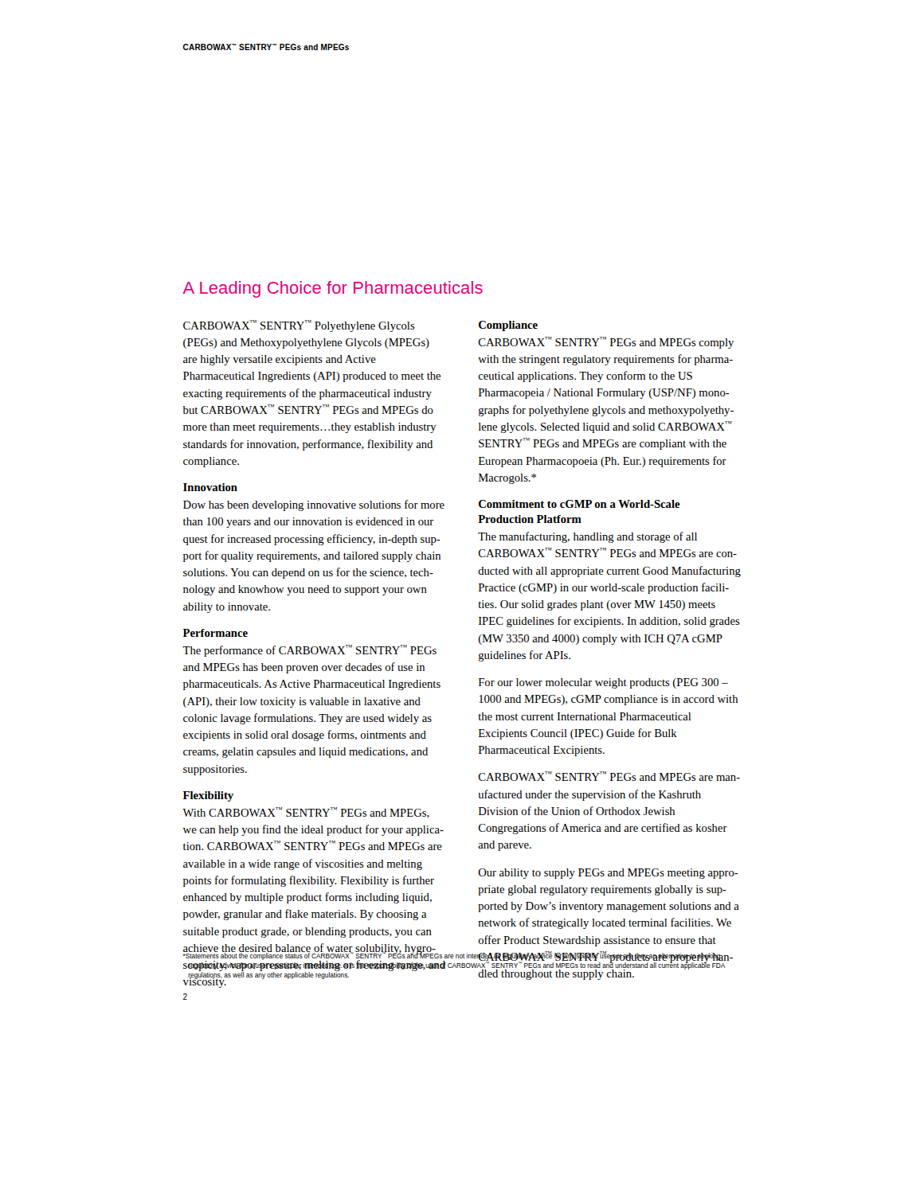CARBOWAX™ SENTRY™ PEGs and MPEGs
A Leading Choice for Pharmaceuticals
CARBOWAX™ SENTRY™ Polyethylene Glycols (PEGs) and Methoxypolyethylene Glycols (MPEGs) are highly versatile excipients and Active Pharmaceutical Ingredients (API) produced to meet the exacting requirements of the pharmaceutical industry but CARBOWAX™ SENTRY™ PEGs and MPEGs do more than meet requirements…they establish industry standards for innovation, performance, flexibility and compliance.
Innovation
Dow has been developing innovative solutions for more than 100 years and our innovation is evidenced in our quest for increased processing efficiency, in-depth support for quality requirements, and tailored supply chain solutions. You can depend on us for the science, technology and knowhow you need to support your own ability to innovate.
Performance
The performance of CARBOWAX™ SENTRY™ PEGs and MPEGs has been proven over decades of use in pharmaceuticals. As Active Pharmaceutical Ingredients (API), their low toxicity is valuable in laxative and colonic lavage formulations. They are used widely as excipients in solid oral dosage forms, ointments and creams, gelatin capsules and liquid medications, and suppositories.
Flexibility
With CARBOWAX™ SENTRY™ PEGs and MPEGs, we can help you find the ideal product for your application. CARBOWAX™ SENTRY™ PEGs and MPEGs are available in a wide range of viscosities and melting points for formulating flexibility. Flexibility is further enhanced by multiple product forms including liquid, powder, granular and flake materials. By choosing a suitable product grade, or blending products, you can achieve the desired balance of water solubility, hygroscopicity, vapor pressure, melting or freezing range, and viscosity.
Compliance
CARBOWAX™ SENTRY™ PEGs and MPEGs comply with the stringent regulatory requirements for pharmaceutical applications. They conform to the US Pharmacopeia / National Formulary (USP/NF) monographs for polyethylene glycols and methoxypolyethylene glycols. Selected liquid and solid CARBOWAX™ SENTRY™ PEGs and MPEGs are compliant with the European Pharmacopoeia (Ph. Eur.) requirements for Macrogols.*
Commitment to cGMP on a World-Scale
Production Platform
The manufacturing, handling and storage of all CARBOWAX™ SENTRY™ PEGs and MPEGs are conducted with all appropriate current Good Manufacturing Practice (cGMP) in our world-scale production facilities. Our solid grades plant (over MW 1450) meets IPEC guidelines for excipients. In addition, solid grades (MW 3350 and 4000) comply with ICH Q7A cGMP guidelines for APIs.
For our lower molecular weight products (PEG 300 –1000 and MPEGs), cGMP compliance is in accord with the most current International Pharmaceutical Excipients Council (IPEC) Guide for Bulk Pharmaceutical Excipients.
CARBOWAX™ SENTRY™ PEGs and MPEGs are manufactured under the supervision of the Kashruth Division of the Union of Orthodox Jewish Congregations of America and are certified as kosher and pareve.
Our ability to supply PEGs and MPEGs meeting appropriate global regulatory requirements globally is supported by Dow’s inventory management solutions and a network of strategically located terminal facilities. We offer Product Stewardship assistance to ensure that CARBOWAX™ SENTRY™ products are properly handled throughout the supply chain.
*Statements about the compliance status of CARBOWAX™ SENTRY™ PEGs and MPEGs are not intended as regulatory advice for any specific use nor are they an alternative to seeking regulatory advice for a user's particular intended use. It is the responsibility of the user of CARBOWAX™ SENTRY™ PEGs and MPEGs to read and understand all current applicable FDA regulations, as well as any other applicable regulations.
2